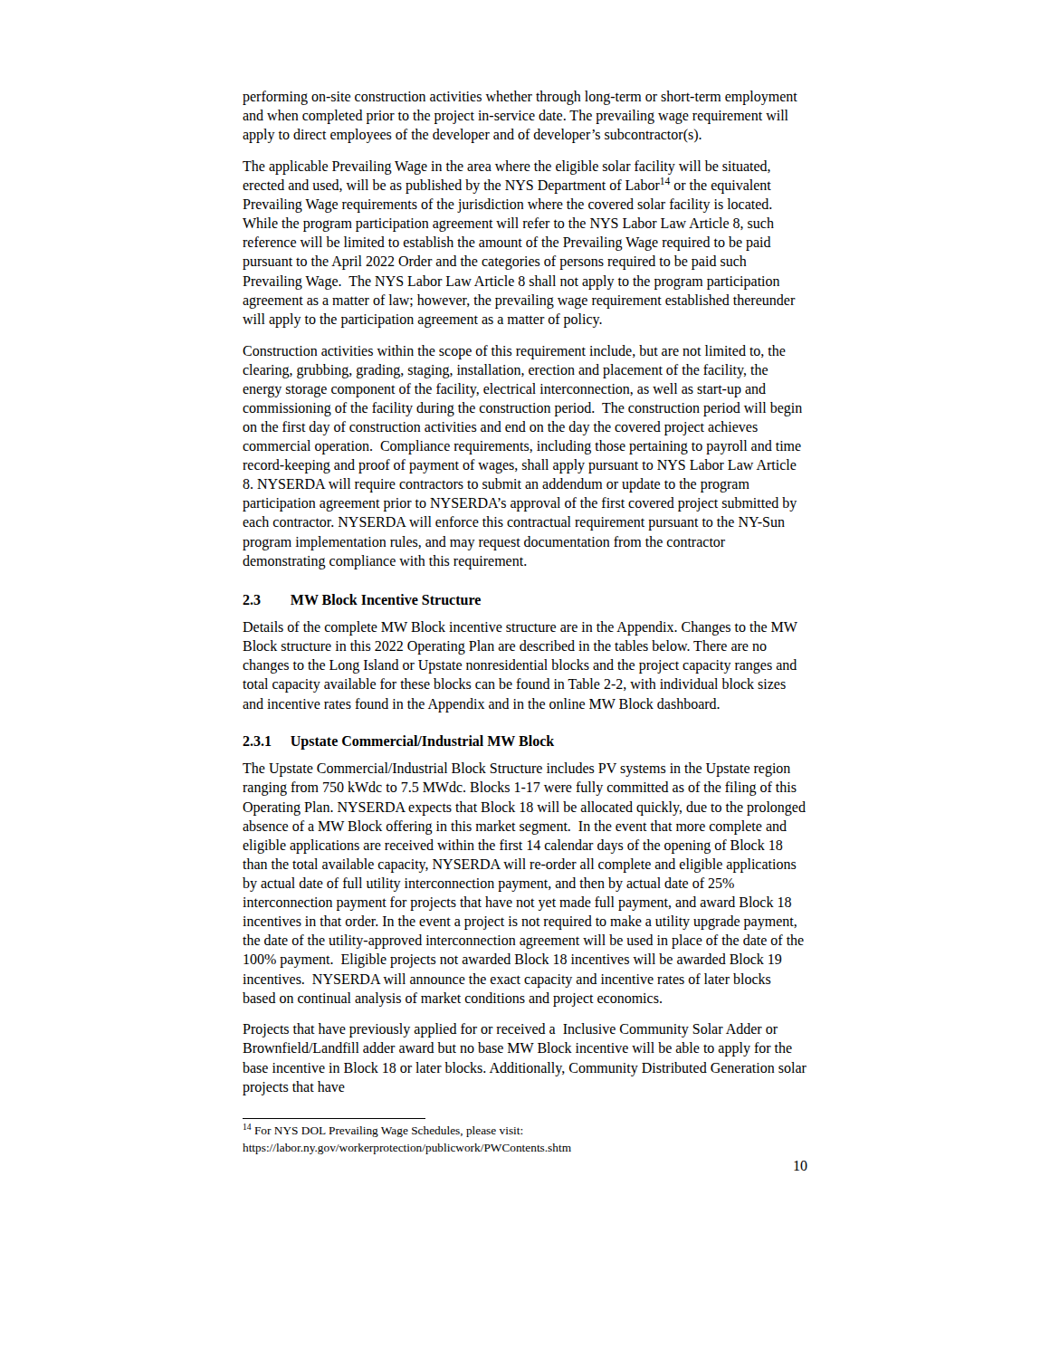performing on-site construction activities whether through long-term or short-term employment and when completed prior to the project in-service date. The prevailing wage requirement will apply to direct employees of the developer and of developer’s subcontractor(s).
The applicable Prevailing Wage in the area where the eligible solar facility will be situated, erected and used, will be as published by the NYS Department of Labor14 or the equivalent Prevailing Wage requirements of the jurisdiction where the covered solar facility is located. While the program participation agreement will refer to the NYS Labor Law Article 8, such reference will be limited to establish the amount of the Prevailing Wage required to be paid pursuant to the April 2022 Order and the categories of persons required to be paid such Prevailing Wage. The NYS Labor Law Article 8 shall not apply to the program participation agreement as a matter of law; however, the prevailing wage requirement established thereunder will apply to the participation agreement as a matter of policy.
Construction activities within the scope of this requirement include, but are not limited to, the clearing, grubbing, grading, staging, installation, erection and placement of the facility, the energy storage component of the facility, electrical interconnection, as well as start-up and commissioning of the facility during the construction period. The construction period will begin on the first day of construction activities and end on the day the covered project achieves commercial operation. Compliance requirements, including those pertaining to payroll and time record-keeping and proof of payment of wages, shall apply pursuant to NYS Labor Law Article 8. NYSERDA will require contractors to submit an addendum or update to the program participation agreement prior to NYSERDA’s approval of the first covered project submitted by each contractor. NYSERDA will enforce this contractual requirement pursuant to the NY-Sun program implementation rules, and may request documentation from the contractor demonstrating compliance with this requirement.
2.3 MW Block Incentive Structure
Details of the complete MW Block incentive structure are in the Appendix. Changes to the MW Block structure in this 2022 Operating Plan are described in the tables below. There are no changes to the Long Island or Upstate nonresidential blocks and the project capacity ranges and total capacity available for these blocks can be found in Table 2-2, with individual block sizes and incentive rates found in the Appendix and in the online MW Block dashboard.
2.3.1 Upstate Commercial/Industrial MW Block
The Upstate Commercial/Industrial Block Structure includes PV systems in the Upstate region ranging from 750 kWdc to 7.5 MWdc. Blocks 1-17 were fully committed as of the filing of this Operating Plan. NYSERDA expects that Block 18 will be allocated quickly, due to the prolonged absence of a MW Block offering in this market segment. In the event that more complete and eligible applications are received within the first 14 calendar days of the opening of Block 18 than the total available capacity, NYSERDA will re-order all complete and eligible applications by actual date of full utility interconnection payment, and then by actual date of 25% interconnection payment for projects that have not yet made full payment, and award Block 18 incentives in that order. In the event a project is not required to make a utility upgrade payment, the date of the utility-approved interconnection agreement will be used in place of the date of the 100% payment. Eligible projects not awarded Block 18 incentives will be awarded Block 19 incentives. NYSERDA will announce the exact capacity and incentive rates of later blocks based on continual analysis of market conditions and project economics.
Projects that have previously applied for or received a Inclusive Community Solar Adder or Brownfield/Landfill adder award but no base MW Block incentive will be able to apply for the base incentive in Block 18 or later blocks. Additionally, Community Distributed Generation solar projects that have
14 For NYS DOL Prevailing Wage Schedules, please visit:
https://labor.ny.gov/workerprotection/publicwork/PWContents.shtm
10